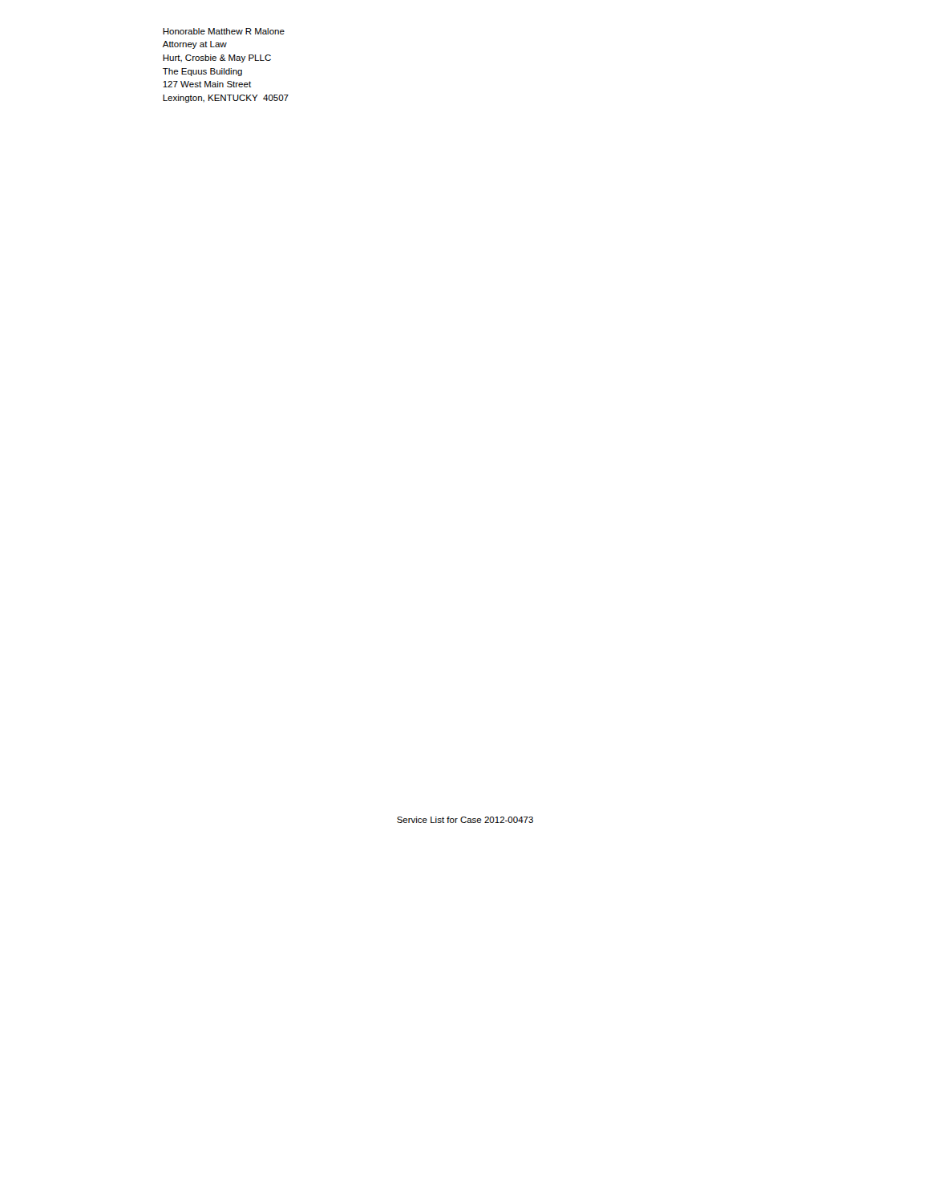Honorable Matthew R Malone Attorney at Law Hurt, Crosbie & May PLLC The Equus Building 127 West Main Street Lexington, KENTUCKY 40507
Service List for Case 2012-00473